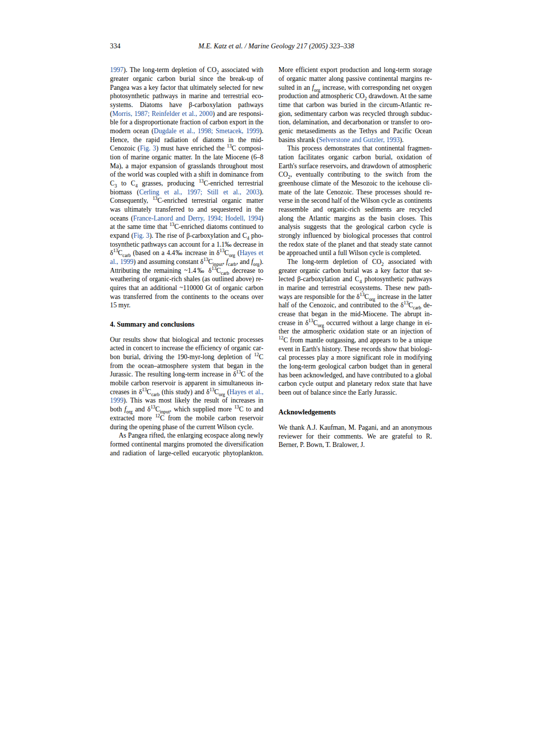334 M.E. Katz et al. / Marine Geology 217 (2005) 323–338
1997). The long-term depletion of CO2 associated with greater organic carbon burial since the break-up of Pangea was a key factor that ultimately selected for new photosynthetic pathways in marine and terrestrial ecosystems. Diatoms have β-carboxylation pathways (Morris, 1987; Reinfelder et al., 2000) and are responsible for a disproportionate fraction of carbon export in the modern ocean (Dugdale et al., 1998; Smetacek, 1999). Hence, the rapid radiation of diatoms in the mid-Cenozoic (Fig. 3) must have enriched the 13C composition of marine organic matter. In the late Miocene (6–8 Ma), a major expansion of grasslands throughout most of the world was coupled with a shift in dominance from C3 to C4 grasses, producing 13C-enriched terrestrial biomass (Cerling et al., 1997; Still et al., 2003). Consequently, 13C-enriched terrestrial organic matter was ultimately transferred to and sequestered in the oceans (France-Lanord and Derry, 1994; Hodell, 1994) at the same time that 13C-enriched diatoms continued to expand (Fig. 3). The rise of β-carboxylation and C4 photosynthetic pathways can account for a 1.1‰ decrease in δ13Ccarb (based on a 4.4‰ increase in δ13Corg (Hayes et al., 1999) and assuming constant δ13Cinput, fcarb, and forg). Attributing the remaining ~1.4‰ δ13Ccarb decrease to weathering of organic-rich shales (as outlined above) requires that an additional ~110000 Gt of organic carbon was transferred from the continents to the oceans over 15 myr.
4. Summary and conclusions
Our results show that biological and tectonic processes acted in concert to increase the efficiency of organic carbon burial, driving the 190-myr-long depletion of 12C from the ocean–atmosphere system that began in the Jurassic. The resulting long-term increase in δ13C of the mobile carbon reservoir is apparent in simultaneous increases in δ13Ccarb (this study) and δ13Corg (Hayes et al., 1999). This was most likely the result of increases in both forg and δ13Cinput, which supplied more 13C to and extracted more 12C from the mobile carbon reservoir during the opening phase of the current Wilson cycle.
As Pangea rifted, the enlarging ecospace along newly formed continental margins promoted the diversification and radiation of large-celled eucaryotic phytoplankton. More efficient export production and long-term storage of organic matter along passive continental margins resulted in an forg increase, with corresponding net oxygen production and atmospheric CO2 drawdown. At the same time that carbon was buried in the circum-Atlantic region, sedimentary carbon was recycled through subduction, delamination, and decarbonation or transfer to orogenic metasediments as the Tethys and Pacific Ocean basins shrank (Selverstone and Gutzler, 1993).
This process demonstrates that continental fragmentation facilitates organic carbon burial, oxidation of Earth's surface reservoirs, and drawdown of atmospheric CO2, eventually contributing to the switch from the greenhouse climate of the Mesozoic to the icehouse climate of the late Cenozoic. These processes should reverse in the second half of the Wilson cycle as continents reassemble and organic-rich sediments are recycled along the Atlantic margins as the basin closes. This analysis suggests that the geological carbon cycle is strongly influenced by biological processes that control the redox state of the planet and that steady state cannot be approached until a full Wilson cycle is completed.
The long-term depletion of CO2 associated with greater organic carbon burial was a key factor that selected β-carboxylation and C4 photosynthetic pathways in marine and terrestrial ecosystems. These new pathways are responsible for the δ13Corg increase in the latter half of the Cenozoic, and contributed to the δ13Ccarb decrease that began in the mid-Miocene. The abrupt increase in δ13Corg occurred without a large change in either the atmospheric oxidation state or an injection of 12C from mantle outgassing, and appears to be a unique event in Earth's history. These records show that biological processes play a more significant role in modifying the long-term geological carbon budget than in general has been acknowledged, and have contributed to a global carbon cycle output and planetary redox state that have been out of balance since the Early Jurassic.
Acknowledgements
We thank A.J. Kaufman, M. Pagani, and an anonymous reviewer for their comments. We are grateful to R. Berner, P. Bown, T. Bralower, J.